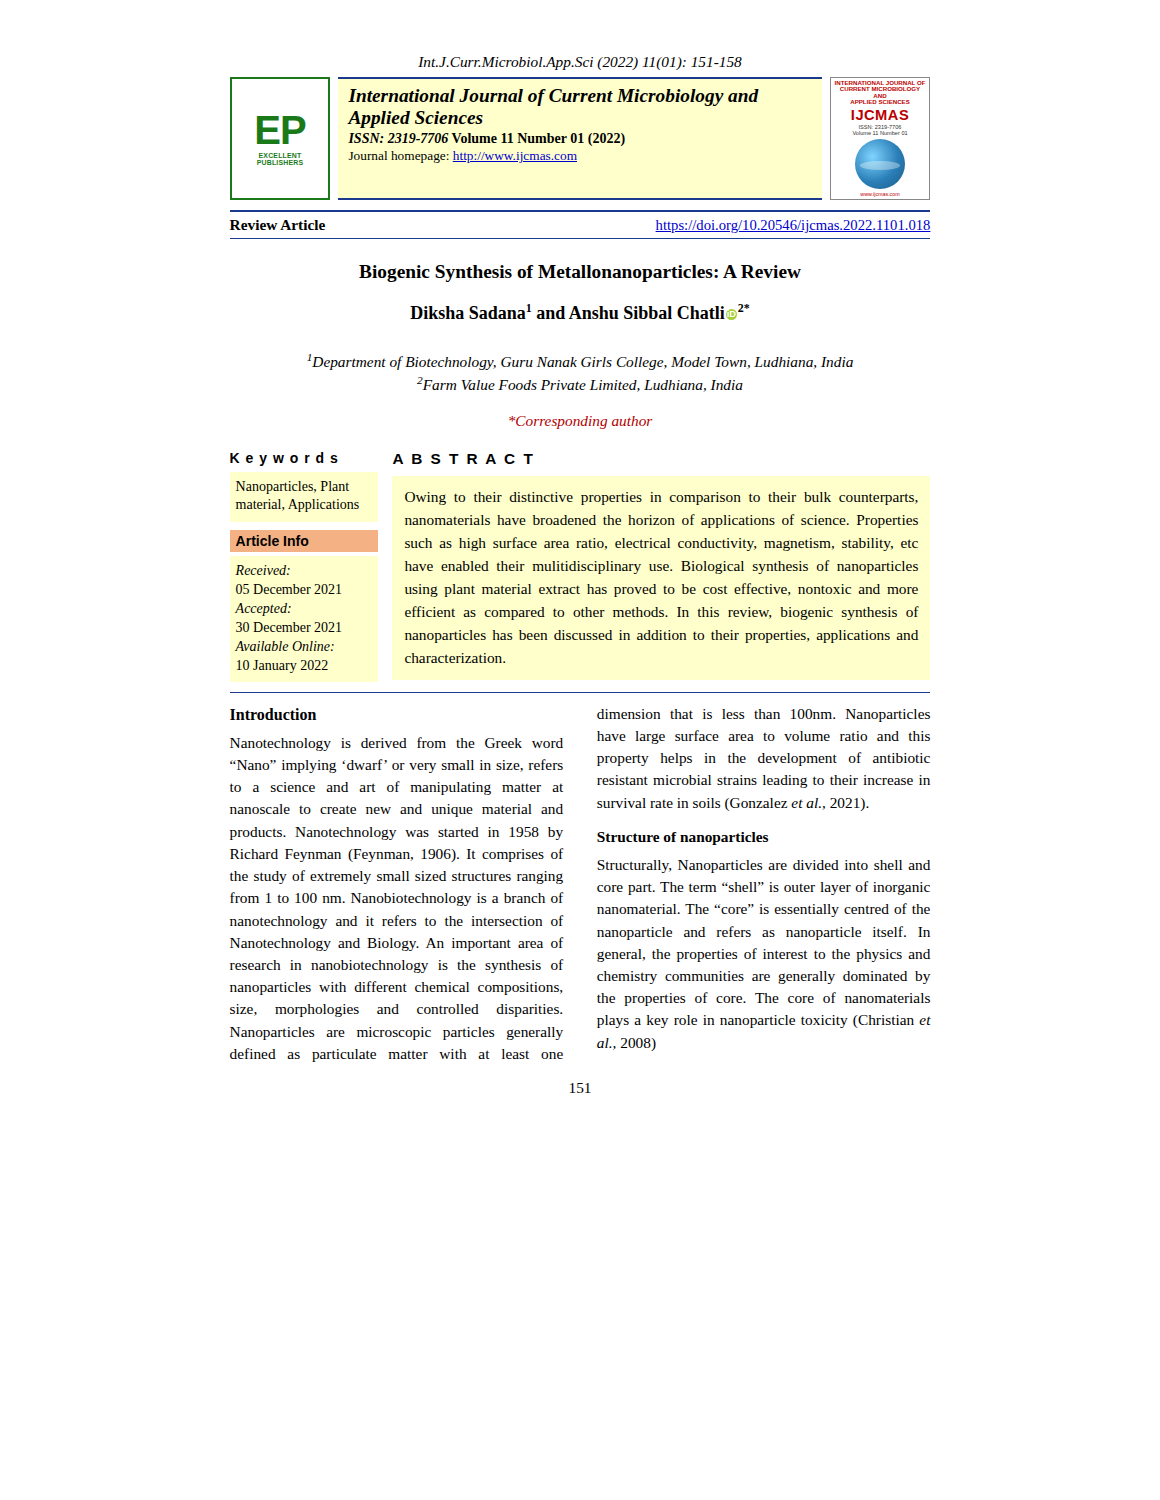Int.J.Curr.Microbiol.App.Sci (2022) 11(01): 151-158
EP
EXCELLENT
PUBLISHERS
International Journal of Current Microbiology and Applied Sciences
ISSN: 2319-7706 Volume 11 Number 01 (2022)
Journal homepage: http://www.ijcmas.com
INTERNATIONAL JOURNAL OF
CURRENT MICROBIOLOGY AND
APPLIED SCIENCES
IJCMAS
ISSN: 2319-7706
Volume 11 Number 01
www.ijcmas.com
Review Article
https://doi.org/10.20546/ijcmas.2022.1101.018
Biogenic Synthesis of Metallonanoparticles: A Review
Diksha Sadana1 and Anshu Sibbal ChatliiD2*
1Department of Biotechnology, Guru Nanak Girls College, Model Town, Ludhiana, India
2Farm Value Foods Private Limited, Ludhiana, India
*Corresponding author
K e y w o r d s
Nanoparticles, Plant material, Applications
Article Info
Received:
05 December 2021
Accepted:
30 December 2021
Available Online:
10 January 2022
A B S T R A C T
Owing to their distinctive properties in comparison to their bulk counterparts, nanomaterials have broadened the horizon of applications of science. Properties such as high surface area ratio, electrical conductivity, magnetism, stability, etc have enabled their mulitidisciplinary use. Biological synthesis of nanoparticles using plant material extract has proved to be cost effective, nontoxic and more efficient as compared to other methods. In this review, biogenic synthesis of nanoparticles has been discussed in addition to their properties, applications and characterization.
Introduction
Nanotechnology is derived from the Greek word “Nano” implying ‘dwarf’ or very small in size, refers to a science and art of manipulating matter at nanoscale to create new and unique material and products. Nanotechnology was started in 1958 by Richard Feynman (Feynman, 1906). It comprises of the study of extremely small sized structures ranging from 1 to 100 nm. Nanobiotechnology is a branch of nanotechnology and it refers to the intersection of Nanotechnology and Biology. An important area of research in nanobiotechnology is the synthesis of nanoparticles with different chemical compositions, size, morphologies and controlled disparities. Nanoparticles are microscopic particles generally defined as particulate matter with at least one dimension that is less than 100nm. Nanoparticles have large surface area to volume ratio and this property helps in the development of antibiotic resistant microbial strains leading to their increase in survival rate in soils (Gonzalez et al., 2021).
Structure of nanoparticles
Structurally, Nanoparticles are divided into shell and core part. The term “shell” is outer layer of inorganic nanomaterial. The “core” is essentially centred of the nanoparticle and refers as nanoparticle itself. In general, the properties of interest to the physics and chemistry communities are generally dominated by the properties of core. The core of nanomaterials plays a key role in nanoparticle toxicity (Christian et al., 2008)
151